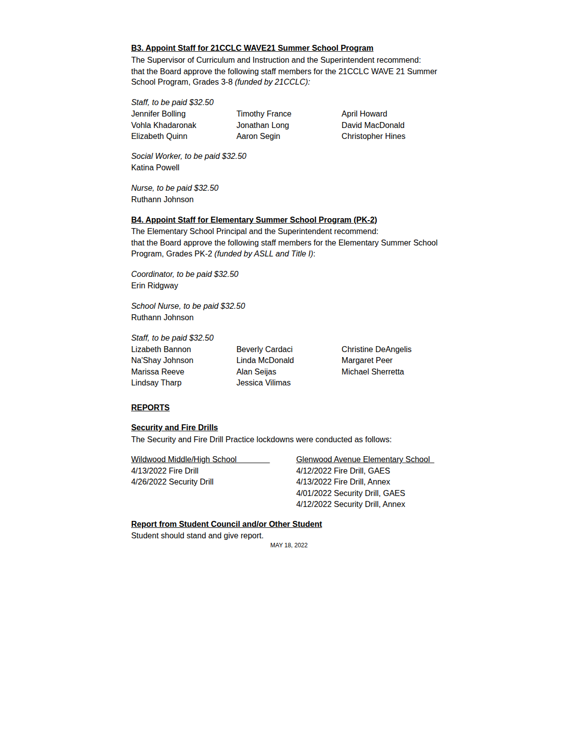B3. Appoint Staff for 21CCLC WAVE21 Summer School Program
The Supervisor of Curriculum and Instruction and the Superintendent recommend:
that the Board approve the following staff members for the 21CCLC WAVE 21 Summer School Program, Grades 3-8 (funded by 21CCLC):
Staff, to be paid $32.50
| Jennifer Bolling | Timothy France | April Howard |
| Vohla Khadaronak | Jonathan Long | David MacDonald |
| Elizabeth Quinn | Aaron Segin | Christopher Hines |
Social Worker, to be paid $32.50
Katina Powell
Nurse, to be paid $32.50
Ruthann Johnson
B4. Appoint Staff for Elementary Summer School Program (PK-2)
The Elementary School Principal and the Superintendent recommend:
that the Board approve the following staff members for the Elementary Summer School Program, Grades PK-2 (funded by ASLL and Title I):
Coordinator, to be paid $32.50
Erin Ridgway
School Nurse, to be paid $32.50
Ruthann Johnson
Staff, to be paid $32.50
| Lizabeth Bannon | Beverly Cardaci | Christine DeAngelis |
| Na'Shay Johnson | Linda McDonald | Margaret Peer |
| Marissa Reeve | Alan Seijas | Michael Sherretta |
| Lindsay Tharp | Jessica Vilimas | |
REPORTS
Security and Fire Drills
The Security and Fire Drill Practice lockdowns were conducted as follows:
| Wildwood Middle/High School | Glenwood Avenue Elementary School |
| 4/13/2022 Fire Drill | 4/12/2022 Fire Drill, GAES |
| 4/26/2022 Security Drill | 4/13/2022 Fire Drill, Annex |
| | 4/01/2022 Security Drill, GAES |
| | 4/12/2022 Security Drill, Annex |
Report from Student Council and/or Other Student
Student should stand and give report.
MAY 18, 2022